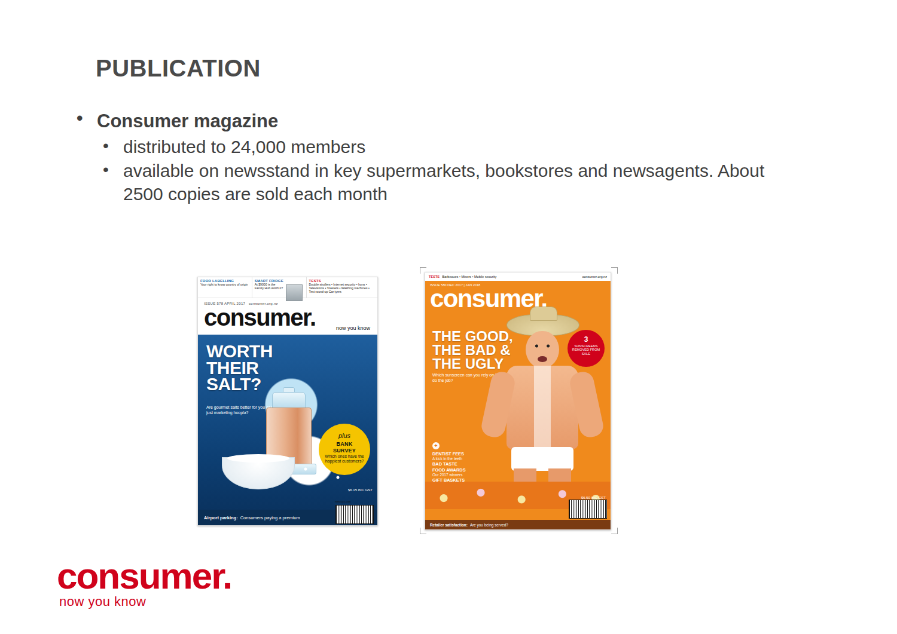PUBLICATION
Consumer magazine
distributed to 24,000 members
available on newsstand in key supermarkets, bookstores and newsagents. About 2500 copies are sold each month
FOOD LABELLINGYour right to know country of origin
SMART FRIDGE At $9000 is the Family Hub worth it?
TESTS Double strollers • Internet security • Irons • Televisions • Toasters • Washing machines • Test round-up Car tyres
ISSUE 578 APRIL 2017 consumer.org.nz
consumer.
now you know
WORTH
THEIR
SALT?
Are gourmet salts better for you or is it just marketing hoopla?
plus BANK
SURVEY Which ones have the happiest customers?
$6.15 INC GST
Airport parking: Consumers paying a premium
TESTS Barbecues • Mixers • Mobile security
consumer.org.nz
ISSUE 580 DEC 2017 | JAN 2018
consumer.
THE GOOD,
THE BAD &
THE UGLY
Which sunscreen can you rely on to do the job?
3 SUNSCREENS REMOVED FROM SALE
+ DENTIST FEES A kick in the teeth BAD TASTE
FOOD AWARDS Our 2017 winners GIFT BASKETS Trick or treat?
$6.50 INC GST
Retailer satisfaction: Are you being served?
consumer.
now you know